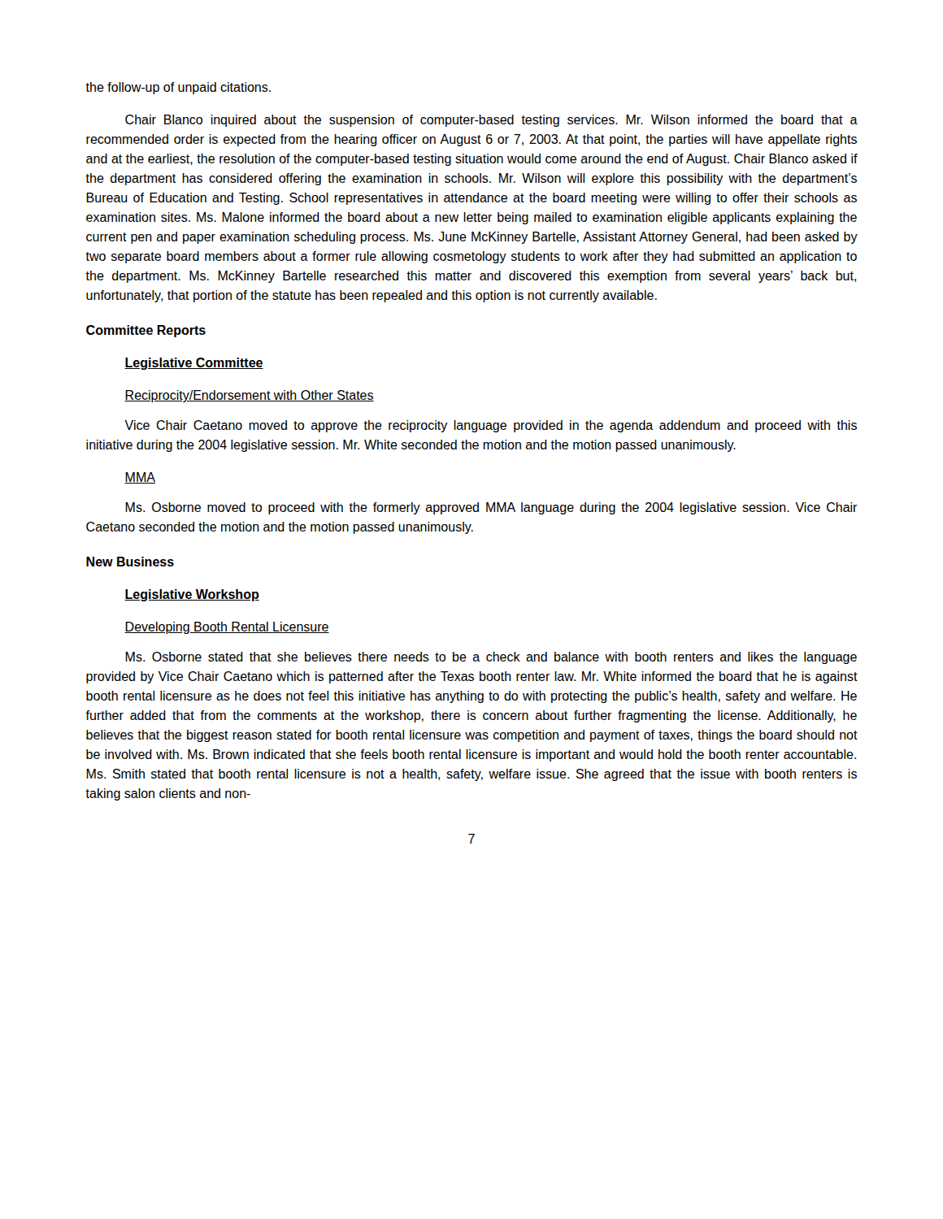the follow-up of unpaid citations.
Chair Blanco inquired about the suspension of computer-based testing services. Mr. Wilson informed the board that a recommended order is expected from the hearing officer on August 6 or 7, 2003. At that point, the parties will have appellate rights and at the earliest, the resolution of the computer-based testing situation would come around the end of August. Chair Blanco asked if the department has considered offering the examination in schools. Mr. Wilson will explore this possibility with the department’s Bureau of Education and Testing. School representatives in attendance at the board meeting were willing to offer their schools as examination sites. Ms. Malone informed the board about a new letter being mailed to examination eligible applicants explaining the current pen and paper examination scheduling process. Ms. June McKinney Bartelle, Assistant Attorney General, had been asked by two separate board members about a former rule allowing cosmetology students to work after they had submitted an application to the department. Ms. McKinney Bartelle researched this matter and discovered this exemption from several years’ back but, unfortunately, that portion of the statute has been repealed and this option is not currently available.
Committee Reports
Legislative Committee
Reciprocity/Endorsement with Other States
Vice Chair Caetano moved to approve the reciprocity language provided in the agenda addendum and proceed with this initiative during the 2004 legislative session. Mr. White seconded the motion and the motion passed unanimously.
MMA
Ms. Osborne moved to proceed with the formerly approved MMA language during the 2004 legislative session. Vice Chair Caetano seconded the motion and the motion passed unanimously.
New Business
Legislative Workshop
Developing Booth Rental Licensure
Ms. Osborne stated that she believes there needs to be a check and balance with booth renters and likes the language provided by Vice Chair Caetano which is patterned after the Texas booth renter law. Mr. White informed the board that he is against booth rental licensure as he does not feel this initiative has anything to do with protecting the public’s health, safety and welfare. He further added that from the comments at the workshop, there is concern about further fragmenting the license. Additionally, he believes that the biggest reason stated for booth rental licensure was competition and payment of taxes, things the board should not be involved with. Ms. Brown indicated that she feels booth rental licensure is important and would hold the booth renter accountable. Ms. Smith stated that booth rental licensure is not a health, safety, welfare issue. She agreed that the issue with booth renters is taking salon clients and non-
7